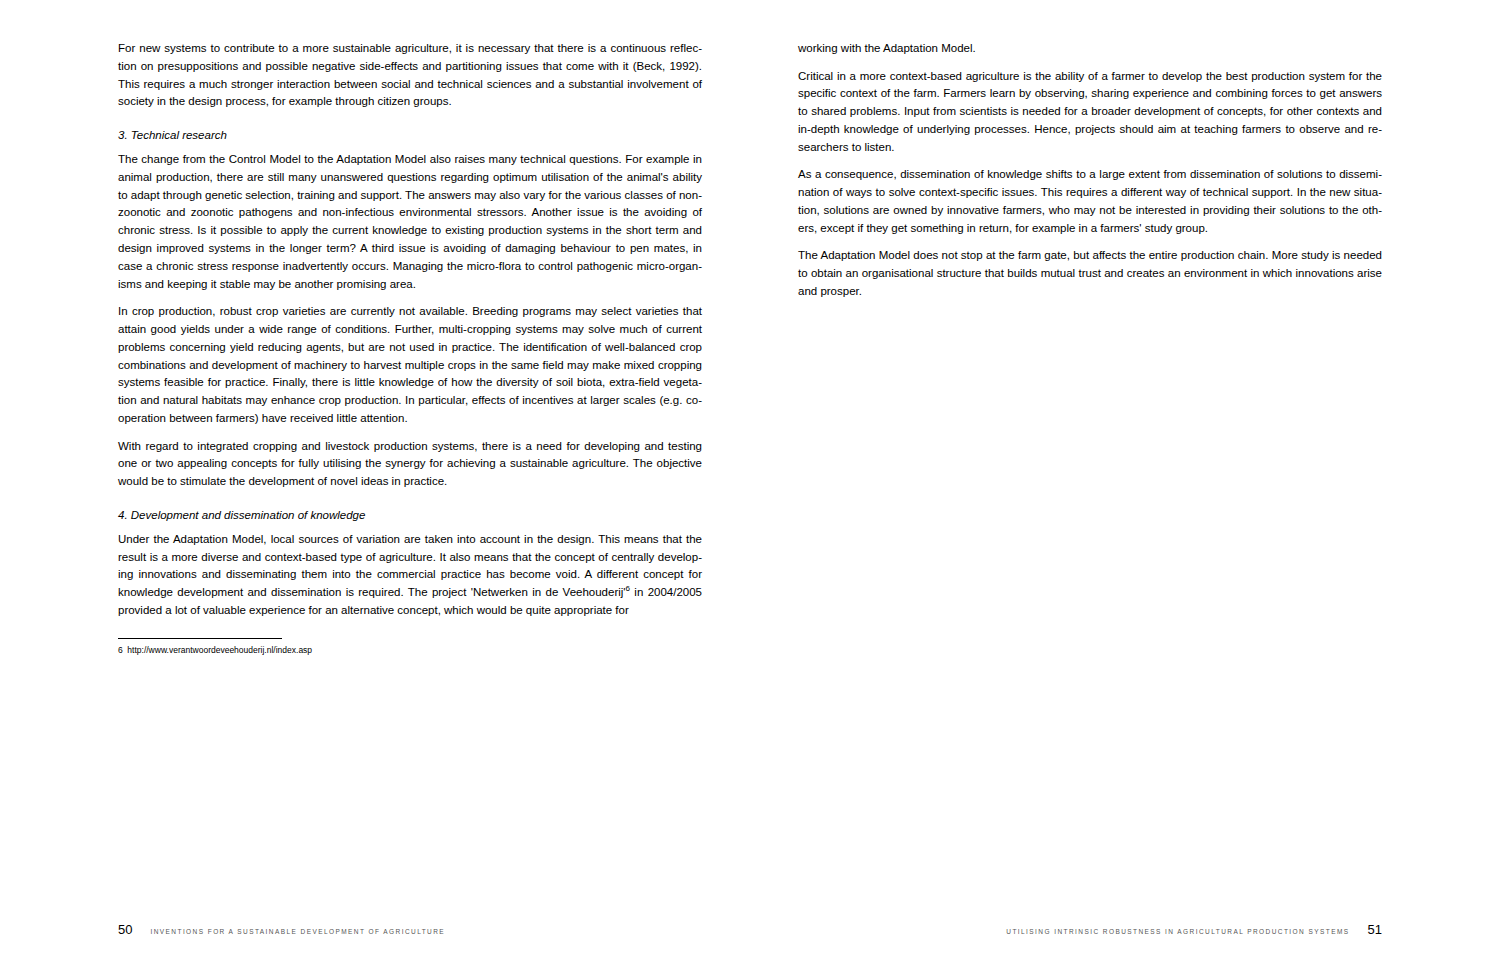For new systems to contribute to a more sustainable agriculture, it is necessary that there is a continuous reflection on presuppositions and possible negative side-effects and partitioning issues that come with it (Beck, 1992). This requires a much stronger interaction between social and technical sciences and a substantial involvement of society in the design process, for example through citizen groups.
3. Technical research
The change from the Control Model to the Adaptation Model also raises many technical questions. For example in animal production, there are still many unanswered questions regarding optimum utilisation of the animal's ability to adapt through genetic selection, training and support. The answers may also vary for the various classes of non-zoonotic and zoonotic pathogens and non-infectious environmental stressors. Another issue is the avoiding of chronic stress. Is it possible to apply the current knowledge to existing production systems in the short term and design improved systems in the longer term? A third issue is avoiding of damaging behaviour to pen mates, in case a chronic stress response inadvertently occurs. Managing the micro-flora to control pathogenic micro-organisms and keeping it stable may be another promising area.
In crop production, robust crop varieties are currently not available. Breeding programs may select varieties that attain good yields under a wide range of conditions. Further, multi-cropping systems may solve much of current problems concerning yield reducing agents, but are not used in practice. The identification of well-balanced crop combinations and development of machinery to harvest multiple crops in the same field may make mixed cropping systems feasible for practice. Finally, there is little knowledge of how the diversity of soil biota, extra-field vegetation and natural habitats may enhance crop production. In particular, effects of incentives at larger scales (e.g. cooperation between farmers) have received little attention.
With regard to integrated cropping and livestock production systems, there is a need for developing and testing one or two appealing concepts for fully utilising the synergy for achieving a sustainable agriculture. The objective would be to stimulate the development of novel ideas in practice.
4. Development and dissemination of knowledge
Under the Adaptation Model, local sources of variation are taken into account in the design. This means that the result is a more diverse and context-based type of agriculture. It also means that the concept of centrally developing innovations and disseminating them into the commercial practice has become void. A different concept for knowledge development and dissemination is required. The project 'Netwerken in de Veehouderij'6 in 2004/2005 provided a lot of valuable experience for an alternative concept, which would be quite appropriate for
6http://www.verantwoordeveehouderij.nl/index.asp
50 inventions for a sustainable development of agriculture
working with the Adaptation Model.
Critical in a more context-based agriculture is the ability of a farmer to develop the best production system for the specific context of the farm. Farmers learn by observing, sharing experience and combining forces to get answers to shared problems. Input from scientists is needed for a broader development of concepts, for other contexts and in-depth knowledge of underlying processes. Hence, projects should aim at teaching farmers to observe and researchers to listen.
As a consequence, dissemination of knowledge shifts to a large extent from dissemination of solutions to dissemination of ways to solve context-specific issues. This requires a different way of technical support. In the new situation, solutions are owned by innovative farmers, who may not be interested in providing their solutions to the others, except if they get something in return, for example in a farmers' study group.
The Adaptation Model does not stop at the farm gate, but affects the entire production chain. More study is needed to obtain an organisational structure that builds mutual trust and creates an environment in which innovations arise and prosper.
utilising intrinsic robustness in agricultural production systems 51